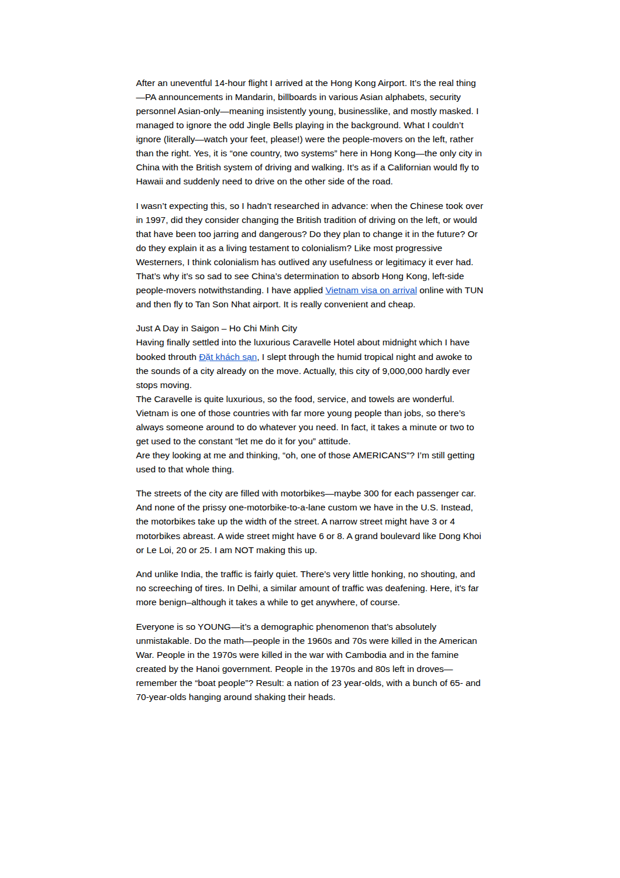After an uneventful 14-hour flight I arrived at the Hong Kong Airport. It’s the real thing—PA announcements in Mandarin, billboards in various Asian alphabets, security personnel Asian-only—meaning insistently young, businesslike, and mostly masked. I managed to ignore the odd Jingle Bells playing in the background. What I couldn’t ignore (literally—watch your feet, please!) were the people-movers on the left, rather than the right. Yes, it is “one country, two systems” here in Hong Kong—the only city in China with the British system of driving and walking. It’s as if a Californian would fly to Hawaii and suddenly need to drive on the other side of the road.
I wasn’t expecting this, so I hadn’t researched in advance: when the Chinese took over in 1997, did they consider changing the British tradition of driving on the left, or would that have been too jarring and dangerous? Do they plan to change it in the future? Or do they explain it as a living testament to colonialism? Like most progressive Westerners, I think colonialism has outlived any usefulness or legitimacy it ever had. That’s why it’s so sad to see China’s determination to absorb Hong Kong, left-side people-movers notwithstanding. I have applied Vietnam visa on arrival online with TUN and then fly to Tan Son Nhat airport. It is really convenient and cheap.
Just A Day in Saigon – Ho Chi Minh City
Having finally settled into the luxurious Caravelle Hotel about midnight which I have booked throuth Đặt khách sạn, I slept through the humid tropical night and awoke to the sounds of a city already on the move. Actually, this city of 9,000,000 hardly ever stops moving.
The Caravelle is quite luxurious, so the food, service, and towels are wonderful. Vietnam is one of those countries with far more young people than jobs, so there’s always someone around to do whatever you need. In fact, it takes a minute or two to get used to the constant “let me do it for you” attitude.
Are they looking at me and thinking, “oh, one of those AMERICANS”? I’m still getting used to that whole thing.
The streets of the city are filled with motorbikes—maybe 300 for each passenger car. And none of the prissy one-motorbike-to-a-lane custom we have in the U.S. Instead, the motorbikes take up the width of the street. A narrow street might have 3 or 4 motorbikes abreast. A wide street might have 6 or 8. A grand boulevard like Dong Khoi or Le Loi, 20 or 25. I am NOT making this up.
And unlike India, the traffic is fairly quiet. There’s very little honking, no shouting, and no screeching of tires. In Delhi, a similar amount of traffic was deafening. Here, it’s far more benign–although it takes a while to get anywhere, of course.
Everyone is so YOUNG—it’s a demographic phenomenon that’s absolutely unmistakable. Do the math—people in the 1960s and 70s were killed in the American War. People in the 1970s were killed in the war with Cambodia and in the famine created by the Hanoi government. People in the 1970s and 80s left in droves—remember the “boat people”? Result: a nation of 23 year-olds, with a bunch of 65- and 70-year-olds hanging around shaking their heads.